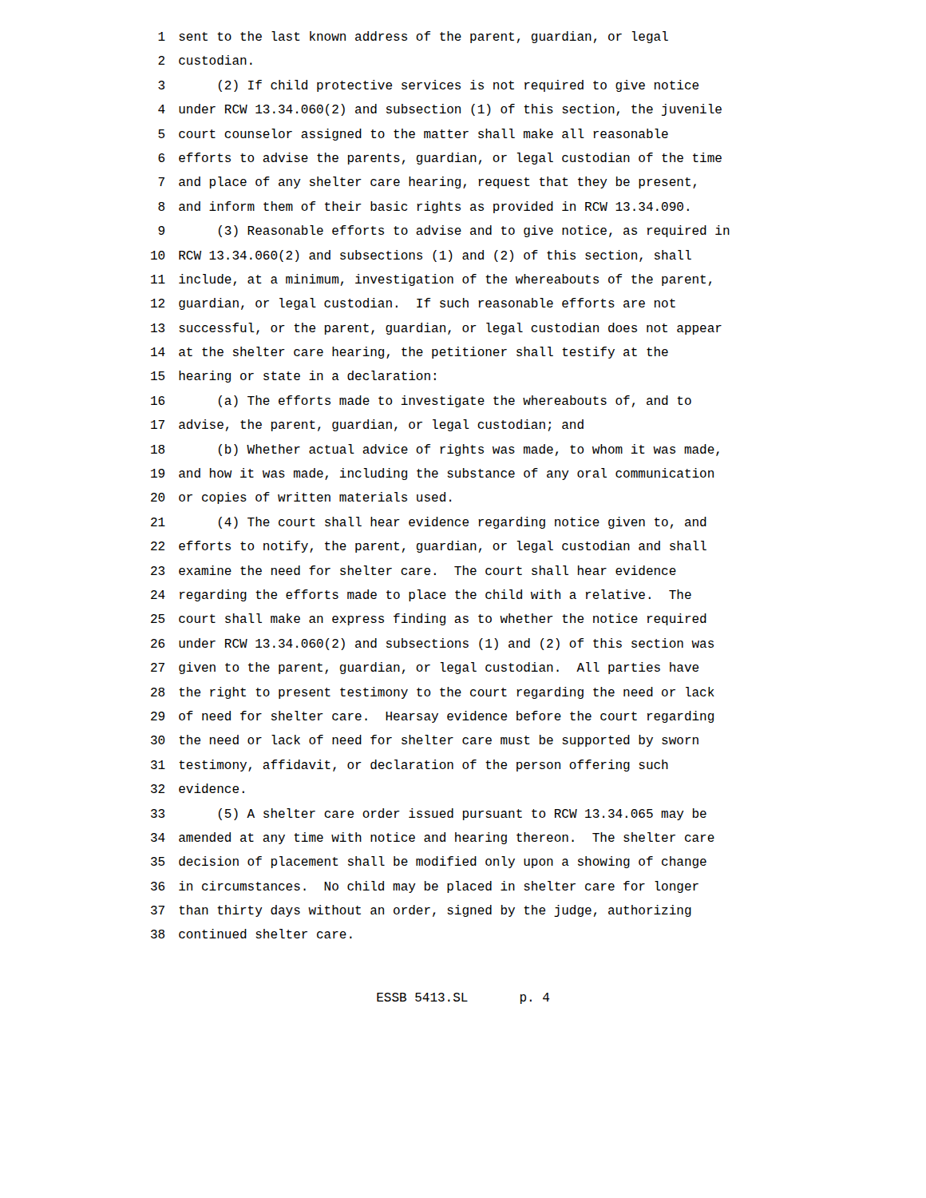sent to the last known address of the parent, guardian, or legal
custodian.
(2) If child protective services is not required to give notice
under RCW 13.34.060(2) and subsection (1) of this section, the juvenile
court counselor assigned to the matter shall make all reasonable
efforts to advise the parents, guardian, or legal custodian of the time
and place of any shelter care hearing, request that they be present,
and inform them of their basic rights as provided in RCW 13.34.090.
(3) Reasonable efforts to advise and to give notice, as required in
RCW 13.34.060(2) and subsections (1) and (2) of this section, shall
include, at a minimum, investigation of the whereabouts of the parent,
guardian, or legal custodian. If such reasonable efforts are not
successful, or the parent, guardian, or legal custodian does not appear
at the shelter care hearing, the petitioner shall testify at the
hearing or state in a declaration:
(a) The efforts made to investigate the whereabouts of, and to
advise, the parent, guardian, or legal custodian; and
(b) Whether actual advice of rights was made, to whom it was made,
and how it was made, including the substance of any oral communication
or copies of written materials used.
(4) The court shall hear evidence regarding notice given to, and
efforts to notify, the parent, guardian, or legal custodian and shall
examine the need for shelter care. The court shall hear evidence
regarding the efforts made to place the child with a relative. The
court shall make an express finding as to whether the notice required
under RCW 13.34.060(2) and subsections (1) and (2) of this section was
given to the parent, guardian, or legal custodian. All parties have
the right to present testimony to the court regarding the need or lack
of need for shelter care. Hearsay evidence before the court regarding
the need or lack of need for shelter care must be supported by sworn
testimony, affidavit, or declaration of the person offering such
evidence.
(5) A shelter care order issued pursuant to RCW 13.34.065 may be
amended at any time with notice and hearing thereon. The shelter care
decision of placement shall be modified only upon a showing of change
in circumstances. No child may be placed in shelter care for longer
than thirty days without an order, signed by the judge, authorizing
continued shelter care.
ESSB 5413.SL p. 4